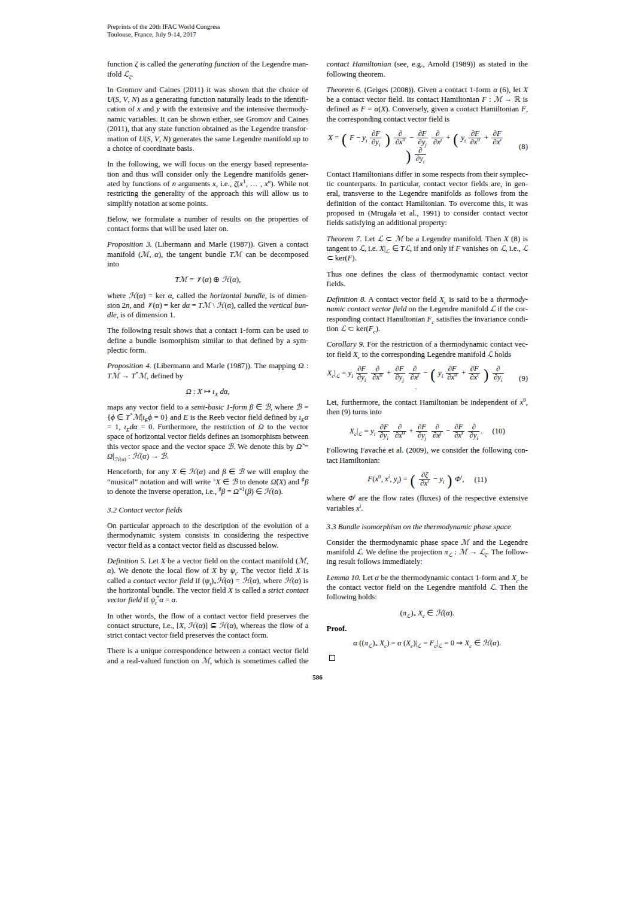Preprints of the 20th IFAC World Congress
Toulouse, France, July 9-14, 2017
function ζ is called the generating function of the Legendre manifold ℒζ.
In Gromov and Caines (2011) it was shown that the choice of U(S, V, N) as a generating function naturally leads to the identification of x and y with the extensive and the intensive thermodynamic variables. It can be shown either, see Gromov and Caines (2011), that any state function obtained as the Legendre transformation of U(S, V, N) generates the same Legendre manifold up to a choice of coordinate basis.
In the following, we will focus on the energy based representation and thus will consider only the Legendre manifolds generated by functions of n arguments x, i.e., ζ(x1, … , xn). While not restricting the generality of the approach this will allow us to simplify notation at some points.
Below, we formulate a number of results on the properties of contact forms that will be used later on.
Proposition 3. (Libermann and Marle (1987)). Given a contact manifold (ℳ, α), the tangent bundle Tℳ can be decomposed into
Tℳ = 𝒱(α) ⊕ ℋ(α),
where ℋ(α) = ker α, called the horizontal bundle, is of dimension 2n, and 𝒱(α) = ker dα = Tℳ \ ℋ(α), called the vertical bundle, is of dimension 1.
The following result shows that a contact 1-form can be used to define a bundle isomorphism similar to that defined by a symplectic form.
Proposition 4. (Libermann and Marle (1987)). The mapping Ω : Tℳ → T*ℳ, defined by
Ω : X ↦ ιX dα,
maps any vector field to a semi-basic 1-form β ∈ ℬ, where ℬ = {ϕ ∈ T*ℳ|ιEϕ = 0} and E is the Reeb vector field defined by ιEα = 1, ιEdα = 0. Furthermore, the restriction of Ω to the vector space of horizontal vector fields defines an isomorphism between this vector space and the vector space ℬ. We denote this by Ω̃ = Ω|ℋ(α) : ℋ(α) → ℬ.
Henceforth, for any X ∈ ℋ(α) and β ∈ ℬ we will employ the “musical” notation and will write ♭X ∈ ℬ to denote Ω̃(X) and ♯β to denote the inverse operation, i.e., ♯β = Ω̃−1(β) ∈ ℋ(α).
3.2 Contact vector fields
On particular approach to the description of the evolution of a thermodynamic system consists in considering the respective vector field as a contact vector field as discussed below.
Definition 5. Let X be a vector field on the contact manifold (ℳ, α). We denote the local flow of X by ψt. The vector field X is called a contact vector field if (ψt)*ℋ(α) = ℋ(α), where ℋ(α) is the horizontal bundle. The vector field X is called a strict contact vector field if ψt*α = α.
In other words, the flow of a contact vector field preserves the contact structure, i.e., [X, ℋ(α)] ⊆ ℋ(α), whereas the flow of a strict contact vector field preserves the contact form.
There is a unique correspondence between a contact vector field and a real-valued function on ℳ, which is sometimes called the contact Hamiltonian (see, e.g., Arnold (1989)) as stated in the following theorem.
Theorem 6. (Geiges (2008)). Given a contact 1-form α (6), let X be a contact vector field. Its contact Hamiltonian F : ℳ → ℝ is defined as F = α(X). Conversely, given a contact Hamiltonian F, the corresponding contact vector field is
X = ( F − yi ∂F∂yi ) ∂∂x0 − ∂F∂yj ∂∂xj + ( yi ∂F∂x0 + ∂F∂xi ) ∂∂yi (8)
Contact Hamiltonians differ in some respects from their symplectic counterparts. In particular, contact vector fields are, in general, transverse to the Legendre manifolds as follows from the definition of the contact Hamiltonian. To overcome this, it was proposed in (Mrugała et al., 1991) to consider contact vector fields satisfying an additional property:
Theorem 7. Let ℒ ⊂ ℳ be a Legendre manifold. Then X (8) is tangent to ℒ, i.e. X|ℒ ∈ Tℒ, if and only if F vanishes on ℒ, i.e., ℒ ⊂ ker(F).
Thus one defines the class of thermodynamic contact vector fields.
Definition 8. A contact vector field Xc is said to be a thermodynamic contact vector field on the Legendre manifold ℒ if the corresponding contact Hamiltonian Fc satisfies the invariance condition ℒ ⊂ ker(Fc).
Corollary 9. For the restriction of a thermodynamic contact vector field Xc to the corresponding Legendre manifold ℒ holds
Xc|ℒ = yi ∂F∂yi ∂∂x0 + ∂F∂yj ∂∂xj − ( yi ∂F∂x0 + ∂F∂xi ) ∂∂yi. (9)
Let, furthermore, the contact Hamiltonian be independent of x0, then (9) turns into
Xc|ℒ = yi ∂F∂yi ∂∂x0 + ∂F∂yj ∂∂xj − ∂F∂xi ∂∂yi. (10)
Following Favache et al. (2009), we consider the following contact Hamiltonian:
F(x0, xi, yi) = ( ∂ζ∂xi − yi ) Φi, (11)
where Φi are the flow rates (fluxes) of the respective extensive variables xi.
3.3 Bundle isomorphism on the thermodynamic phase space
Consider the thermodynamic phase space ℳ and the Legendre manifold ℒ. We define the projection πℒ : ℳ → ℒζ. The following result follows immediately:
Lemma 10. Let α be the thermodynamic contact 1-form and Xc be the contact vector field on the Legendre manifold ℒ. Then the following holds:
(πℒ)* Xc ∈ ℋ(α).
Proof.
α ((πℒ)* Xc) = α (Xc)|ℒ = Fc|ℒ = 0 ⇒ Xc ∈ ℋ(α).
586